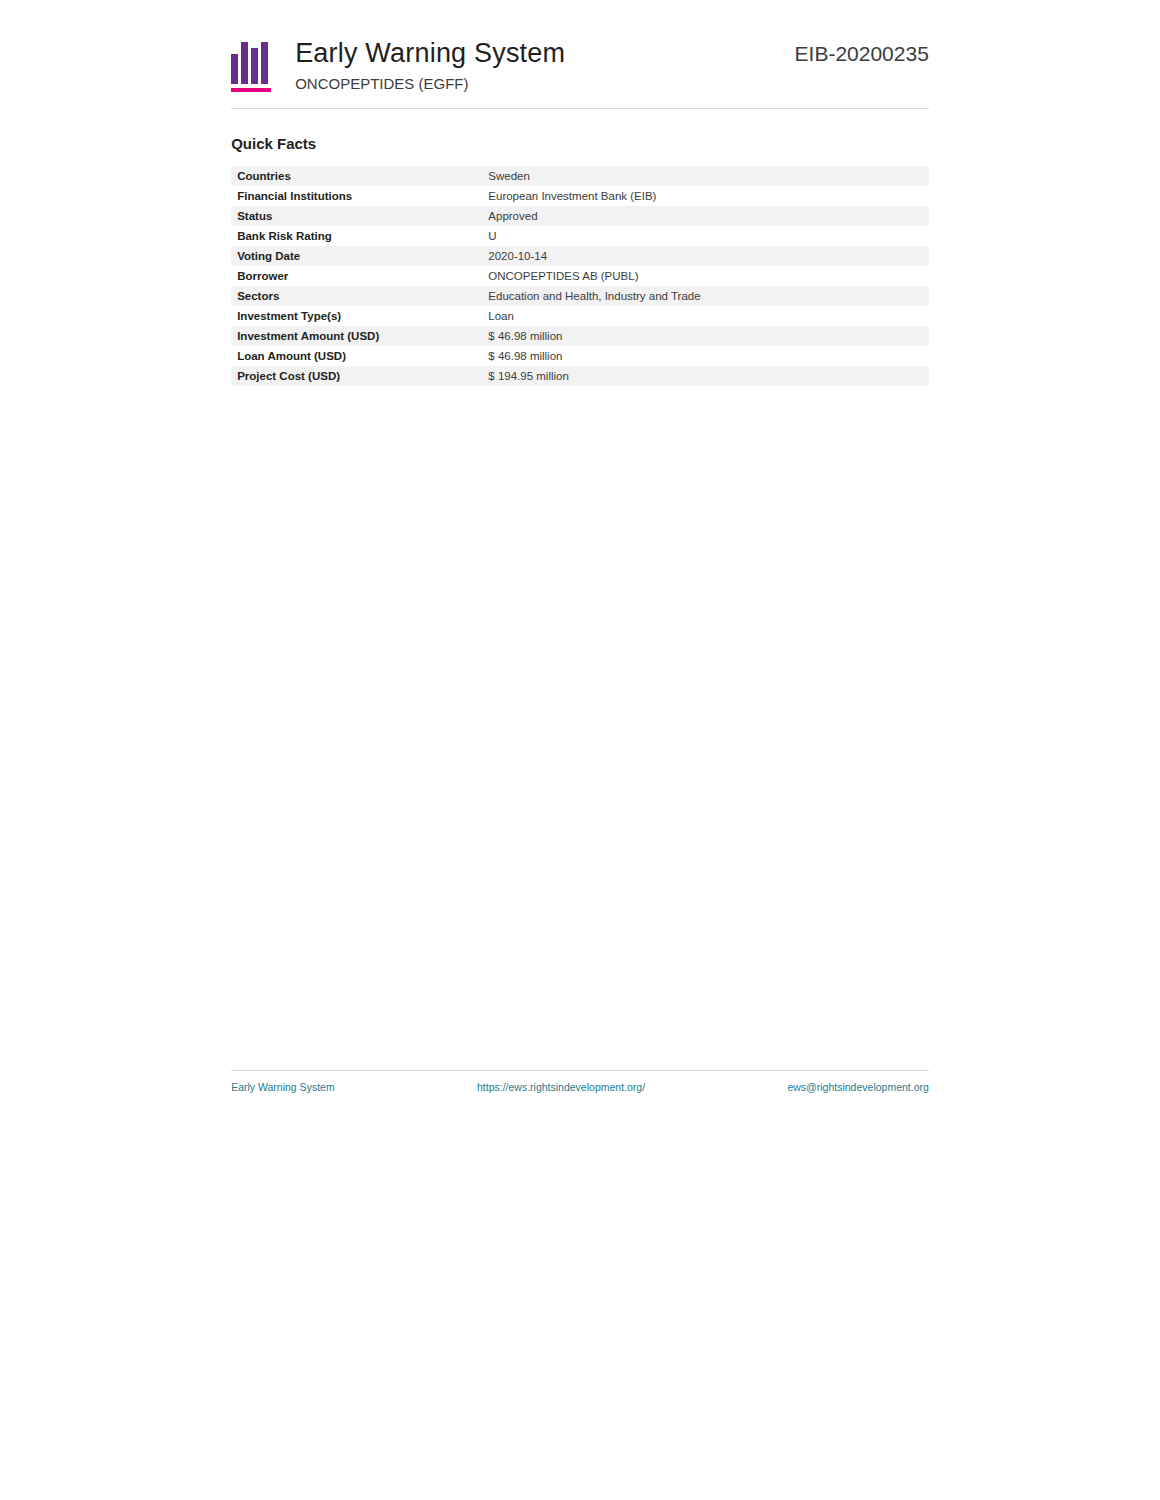Early Warning System
ONCOPEPTIDES (EGFF)
EIB-20200235
Quick Facts
| Countries | Sweden |
| Financial Institutions | European Investment Bank (EIB) |
| Status | Approved |
| Bank Risk Rating | U |
| Voting Date | 2020-10-14 |
| Borrower | ONCOPEPTIDES AB (PUBL) |
| Sectors | Education and Health, Industry and Trade |
| Investment Type(s) | Loan |
| Investment Amount (USD) | $ 46.98 million |
| Loan Amount (USD) | $ 46.98 million |
| Project Cost (USD) | $ 194.95 million |
Early Warning System
https://ews.rightsindevelopment.org/
ews@rightsindevelopment.org